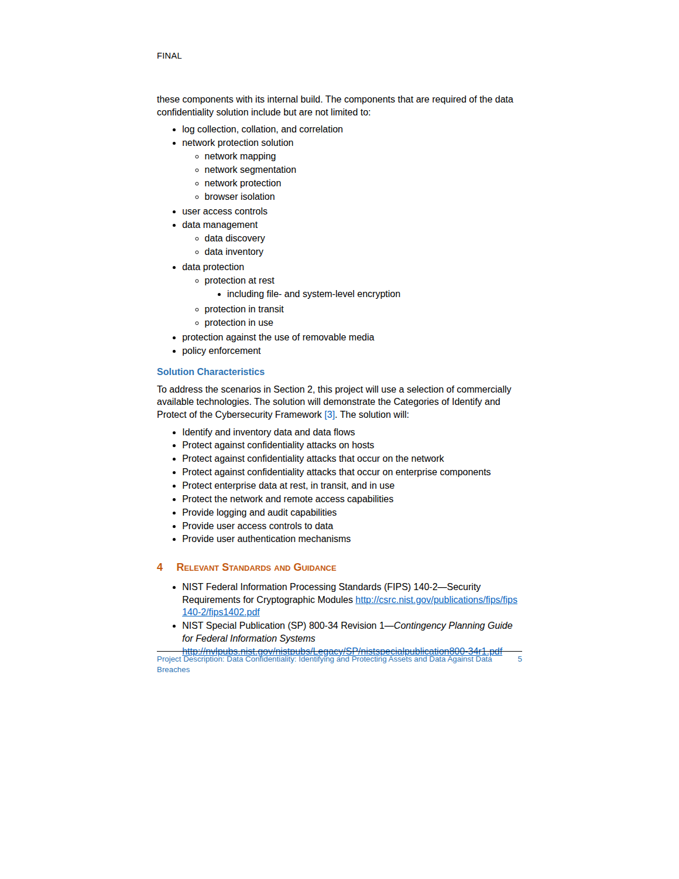FINAL
these components with its internal build. The components that are required of the data confidentiality solution include but are not limited to:
log collection, collation, and correlation
network protection solution
network mapping
network segmentation
network protection
browser isolation
user access controls
data management
data discovery
data inventory
data protection
protection at rest
including file- and system-level encryption
protection in transit
protection in use
protection against the use of removable media
policy enforcement
Solution Characteristics
To address the scenarios in Section 2, this project will use a selection of commercially available technologies. The solution will demonstrate the Categories of Identify and Protect of the Cybersecurity Framework [3]. The solution will:
Identify and inventory data and data flows
Protect against confidentiality attacks on hosts
Protect against confidentiality attacks that occur on the network
Protect against confidentiality attacks that occur on enterprise components
Protect enterprise data at rest, in transit, and in use
Protect the network and remote access capabilities
Provide logging and audit capabilities
Provide user access controls to data
Provide user authentication mechanisms
4 Relevant Standards and Guidance
NIST Federal Information Processing Standards (FIPS) 140-2—Security Requirements for Cryptographic Modules http://csrc.nist.gov/publications/fips/fips140-2/fips1402.pdf
NIST Special Publication (SP) 800-34 Revision 1—Contingency Planning Guide for Federal Information Systems
http://nvlpubs.nist.gov/nistpubs/Legacy/SP/nistspecialpublication800-34r1.pdf
Project Description: Data Confidentiality: Identifying and Protecting Assets and Data Against Data Breaches 5